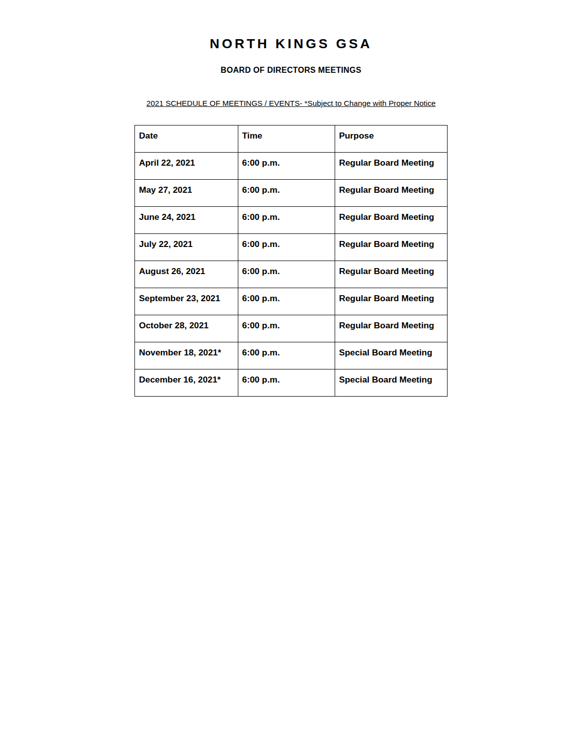NORTH KINGS GSA
BOARD OF DIRECTORS MEETINGS
2021 SCHEDULE OF MEETINGS / EVENTS- *Subject to Change with Proper Notice
| Date | Time | Purpose |
| --- | --- | --- |
| April 22, 2021 | 6:00 p.m. | Regular Board Meeting |
| May 27, 2021 | 6:00 p.m. | Regular Board Meeting |
| June 24, 2021 | 6:00 p.m. | Regular Board Meeting |
| July 22, 2021 | 6:00 p.m. | Regular Board Meeting |
| August 26, 2021 | 6:00 p.m. | Regular Board Meeting |
| September 23, 2021 | 6:00 p.m. | Regular Board Meeting |
| October 28, 2021 | 6:00 p.m. | Regular Board Meeting |
| November 18, 2021* | 6:00 p.m. | Special Board Meeting |
| December 16, 2021* | 6:00 p.m. | Special Board Meeting |